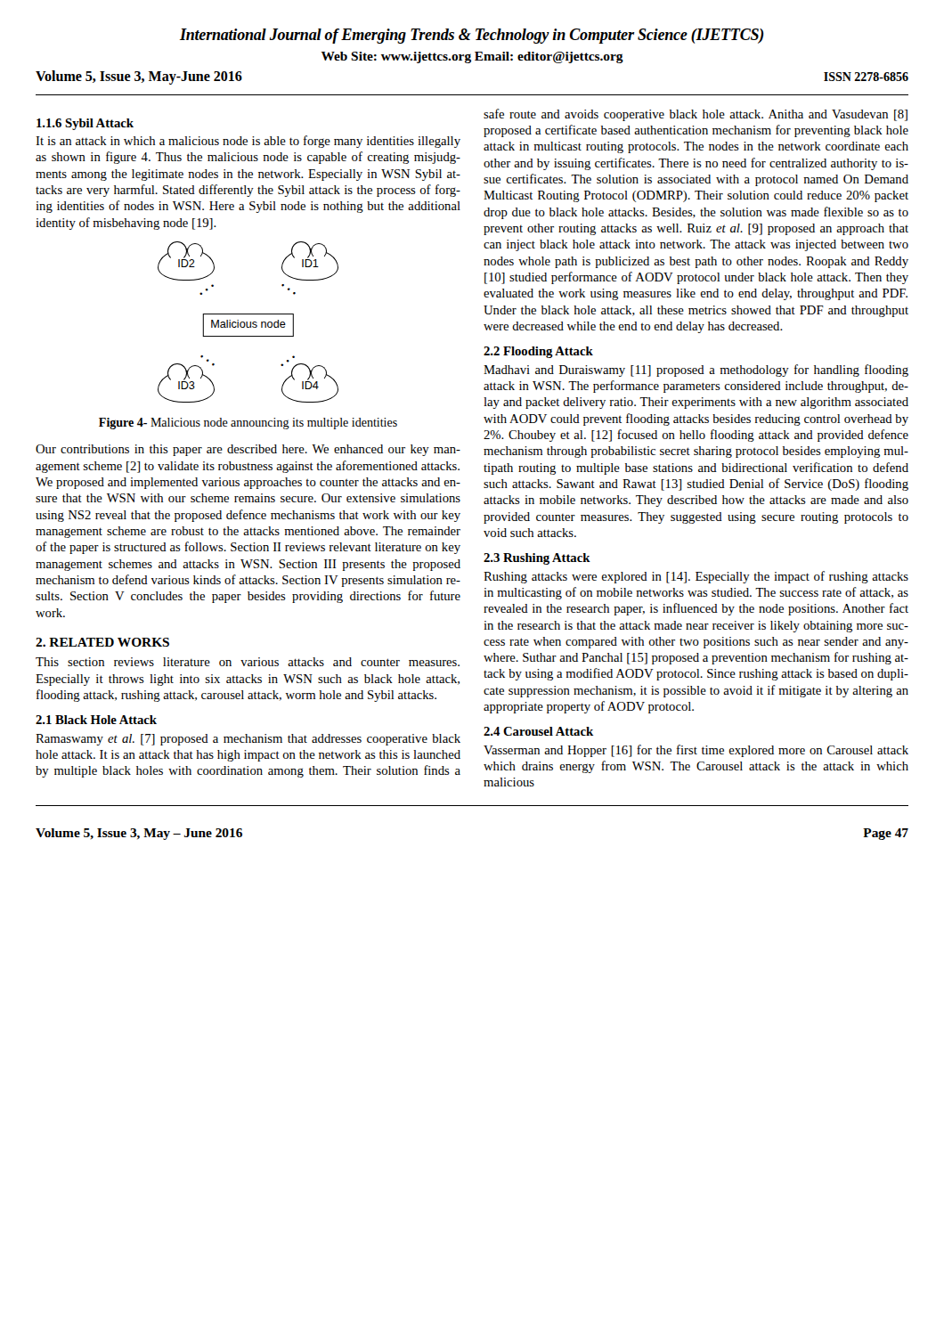International Journal of Emerging Trends & Technology in Computer Science (IJETTCS)
Web Site: www.ijettcs.org Email: editor@ijettcs.org
Volume 5, Issue 3, May-June 2016 ISSN 2278-6856
1.1.6 Sybil Attack
It is an attack in which a malicious node is able to forge many identities illegally as shown in figure 4. Thus the malicious node is capable of creating misjudgments among the legitimate nodes in the network. Especially in WSN Sybil attacks are very harmful. Stated differently the Sybil attack is the process of forging identities of nodes in WSN. Here a Sybil node is nothing but the additional identity of misbehaving node [19].
ID2
ID1
ID3
ID4
Malicious node
• • •
• • •
• • •
• • •
Figure 4- Malicious node announcing its multiple identities
Our contributions in this paper are described here. We enhanced our key management scheme [2] to validate its robustness against the aforementioned attacks. We proposed and implemented various approaches to counter the attacks and ensure that the WSN with our scheme remains secure. Our extensive simulations using NS2 reveal that the proposed defence mechanisms that work with our key management scheme are robust to the attacks mentioned above. The remainder of the paper is structured as follows. Section II reviews relevant literature on key management schemes and attacks in WSN. Section III presents the proposed mechanism to defend various kinds of attacks. Section IV presents simulation results. Section V concludes the paper besides providing directions for future work.
2. Related Works
This section reviews literature on various attacks and counter measures. Especially it throws light into six attacks in WSN such as black hole attack, flooding attack, rushing attack, carousel attack, worm hole and Sybil attacks.
2.1 Black Hole Attack
Ramaswamy et al. [7] proposed a mechanism that addresses cooperative black hole attack. It is an attack that has high impact on the network as this is launched by multiple black holes with coordination among them. Their solution finds a safe route and avoids cooperative black hole attack. Anitha and Vasudevan [8] proposed a certificate based authentication mechanism for preventing black hole attack in multicast routing protocols. The nodes in the network coordinate each other and by issuing certificates. There is no need for centralized authority to issue certificates. The solution is associated with a protocol named On Demand Multicast Routing Protocol (ODMRP). Their solution could reduce 20% packet drop due to black hole attacks. Besides, the solution was made flexible so as to prevent other routing attacks as well. Ruiz et al. [9] proposed an approach that can inject black hole attack into network. The attack was injected between two nodes whole path is publicized as best path to other nodes. Roopak and Reddy [10] studied performance of AODV protocol under black hole attack. Then they evaluated the work using measures like end to end delay, throughput and PDF. Under the black hole attack, all these metrics showed that PDF and throughput were decreased while the end to end delay has decreased.
2.2 Flooding Attack
Madhavi and Duraiswamy [11] proposed a methodology for handling flooding attack in WSN. The performance parameters considered include throughput, delay and packet delivery ratio. Their experiments with a new algorithm associated with AODV could prevent flooding attacks besides reducing control overhead by 2%. Choubey et al. [12] focused on hello flooding attack and provided defence mechanism through probabilistic secret sharing protocol besides employing multipath routing to multiple base stations and bidirectional verification to defend such attacks. Sawant and Rawat [13] studied Denial of Service (DoS) flooding attacks in mobile networks. They described how the attacks are made and also provided counter measures. They suggested using secure routing protocols to void such attacks.
2.3 Rushing Attack
Rushing attacks were explored in [14]. Especially the impact of rushing attacks in multicasting of on mobile networks was studied. The success rate of attack, as revealed in the research paper, is influenced by the node positions. Another fact in the research is that the attack made near receiver is likely obtaining more success rate when compared with other two positions such as near sender and anywhere. Suthar and Panchal [15] proposed a prevention mechanism for rushing attack by using a modified AODV protocol. Since rushing attack is based on duplicate suppression mechanism, it is possible to avoid it if mitigate it by altering an appropriate property of AODV protocol.
2.4 Carousel Attack
Vasserman and Hopper [16] for the first time explored more on Carousel attack which drains energy from WSN. The Carousel attack is the attack in which malicious
Volume 5, Issue 3, May – June 2016 Page 47